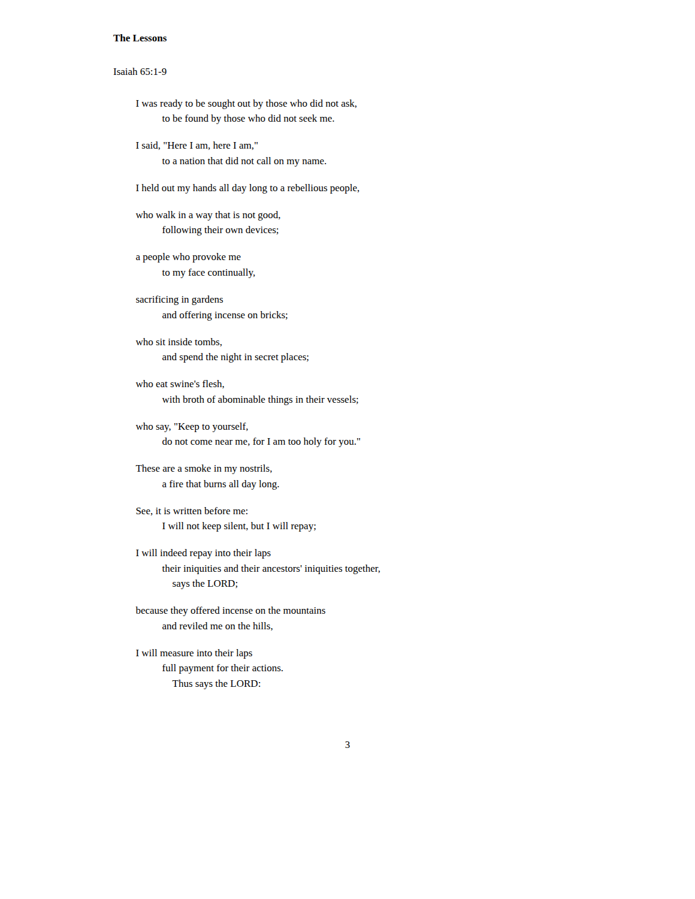The Lessons
Isaiah 65:1-9
I was ready to be sought out by those who did not ask,
to be found by those who did not seek me.
I said, "Here I am, here I am,"
to a nation that did not call on my name.
I held out my hands all day long to a rebellious people,
who walk in a way that is not good,
following their own devices;
a people who provoke me
to my face continually,
sacrificing in gardens
and offering incense on bricks;
who sit inside tombs,
and spend the night in secret places;
who eat swine's flesh,
with broth of abominable things in their vessels;
who say, "Keep to yourself,
do not come near me, for I am too holy for you."
These are a smoke in my nostrils,
a fire that burns all day long.
See, it is written before me:
I will not keep silent, but I will repay;
I will indeed repay into their laps
their iniquities and their ancestors' iniquities together,
says the LORD;
because they offered incense on the mountains
and reviled me on the hills,
I will measure into their laps
full payment for their actions.
Thus says the LORD:
3